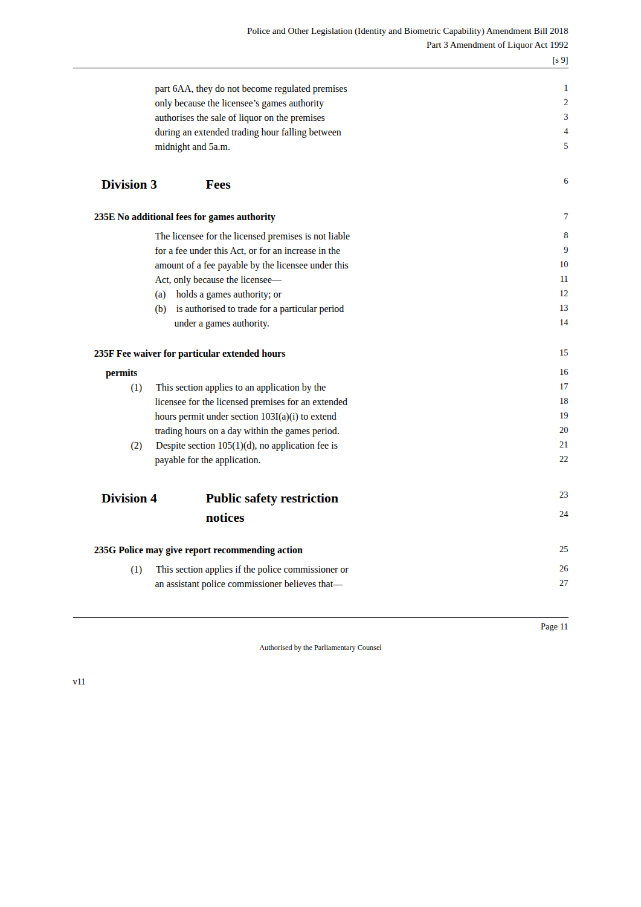Police and Other Legislation (Identity and Biometric Capability) Amendment Bill 2018
Part 3 Amendment of Liquor Act 1992
[s 9]
part 6AA, they do not become regulated premises
1
only because the licensee’s games authority
2
authorises the sale of liquor on the premises
3
during an extended trading hour falling between
4
midnight and 5a.m.
5
Division 3 Fees
6
235E No additional fees for games authority
7
The licensee for the licensed premises is not liable
8
for a fee under this Act, or for an increase in the
9
amount of a fee payable by the licensee under this
10
Act, only because the licensee—
11
(a) holds a games authority; or
12
(b) is authorised to trade for a particular period
13
under a games authority.
14
235F Fee waiver for particular extended hours
15
permits
16
(1) This section applies to an application by the
17
licensee for the licensed premises for an extended
18
hours permit under section 103I(a)(i) to extend
19
trading hours on a day within the games period.
20
(2) Despite section 105(1)(d), no application fee is
21
payable for the application.
22
Division 4 Public safety restriction
23
notices
24
235G Police may give report recommending action
25
(1) This section applies if the police commissioner or
26
an assistant police commissioner believes that—
27
Page 11
Authorised by the Parliamentary Counsel
v11